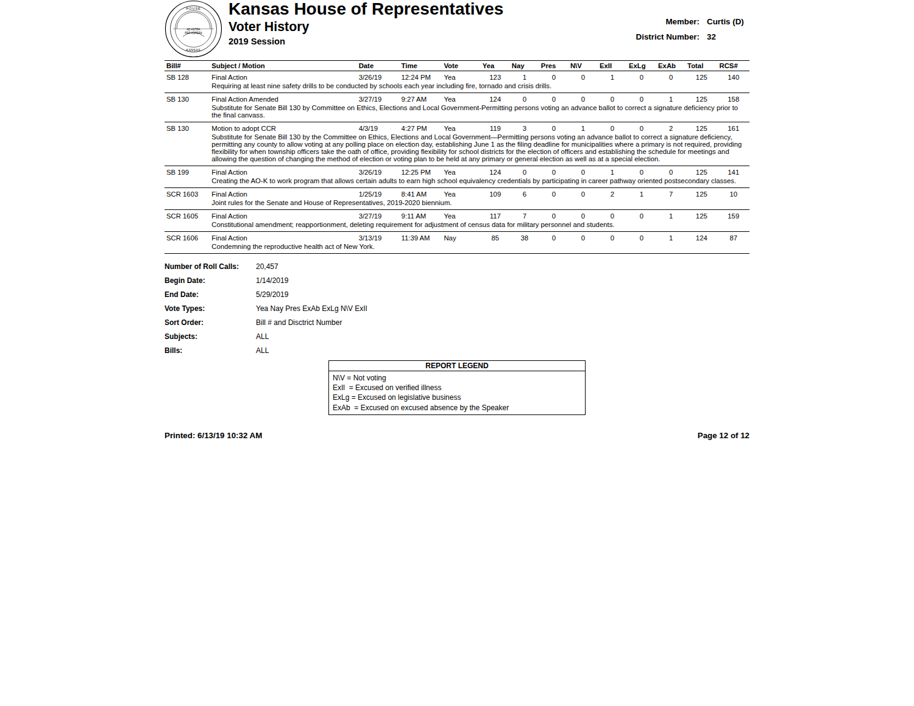HOUSE KANSAS AD ASTRA PER ASPERA
Kansas House of Representatives
Voter History
2019 Session
Member: Curtis (D)
District Number: 32
| Bill# | Subject / Motion | Date | Time | Vote | Yea | Nay | Pres | N\V | ExII | ExLg | ExAb | Total | RCS# |
| --- | --- | --- | --- | --- | --- | --- | --- | --- | --- | --- | --- | --- | --- |
| SB 128 | Final Action | 3/26/19 | 12:24 PM | Yea | 123 | 1 | 0 | 0 | 1 | 0 | 0 | 125 | 140 |
| | Requiring at least nine safety drills to be conducted by schools each year including fire, tornado and crisis drills. |
| SB 130 | Final Action Amended | 3/27/19 | 9:27 AM | Yea | 124 | 0 | 0 | 0 | 0 | 0 | 1 | 125 | 158 |
| | Substitute for Senate Bill 130 by Committee on Ethics, Elections and Local Government-Permitting persons voting an advance ballot to correct a signature deficiency prior to the final canvass. |
| SB 130 | Motion to adopt CCR | 4/3/19 | 4:27 PM | Yea | 119 | 3 | 0 | 1 | 0 | 0 | 2 | 125 | 161 |
| | Substitute for Senate Bill 130 by the Committee on Ethics, Elections and Local Government—Permitting persons voting an advance ballot to correct a signature deficiency, permitting any county to allow voting at any polling place on election day, establishing June 1 as the filing deadline for municipalities where a primary is not required, providing flexibility for when township officers take the oath of office, providing flexibility for school districts for the election of officers and establishing the schedule for meetings and allowing the question of changing the method of election or voting plan to be held at any primary or general election as well as at a special election. |
| SB 199 | Final Action | 3/26/19 | 12:25 PM | Yea | 124 | 0 | 0 | 0 | 1 | 0 | 0 | 125 | 141 |
| | Creating the AO-K to work program that allows certain adults to earn high school equivalency credentials by participating in career pathway oriented postsecondary classes. |
| SCR 1603 | Final Action | 1/25/19 | 8:41 AM | Yea | 109 | 6 | 0 | 0 | 2 | 1 | 7 | 125 | 10 |
| | Joint rules for the Senate and House of Representatives, 2019-2020 biennium. |
| SCR 1605 | Final Action | 3/27/19 | 9:11 AM | Yea | 117 | 7 | 0 | 0 | 0 | 0 | 1 | 125 | 159 |
| | Constitutional amendment; reapportionment, deleting requirement for adjustment of census data for military personnel and students. |
| SCR 1606 | Final Action | 3/13/19 | 11:39 AM | Nay | 85 | 38 | 0 | 0 | 0 | 0 | 1 | 124 | 87 |
| | Condemning the reproductive health act of New York. |
Number of Roll Calls: 20,457
Begin Date: 1/14/2019
End Date: 5/29/2019
Vote Types: Yea Nay Pres ExAb ExLg N\V ExIl
Sort Order: Bill # and Disctrict Number
Subjects: ALL
Bills: ALL
REPORT LEGEND
N\V = Not voting
ExIl = Excused on verified illness
ExLg = Excused on legislative business
ExAb = Excused on excused absence by the Speaker
Printed: 6/13/19 10:32 AM
Page 12 of 12